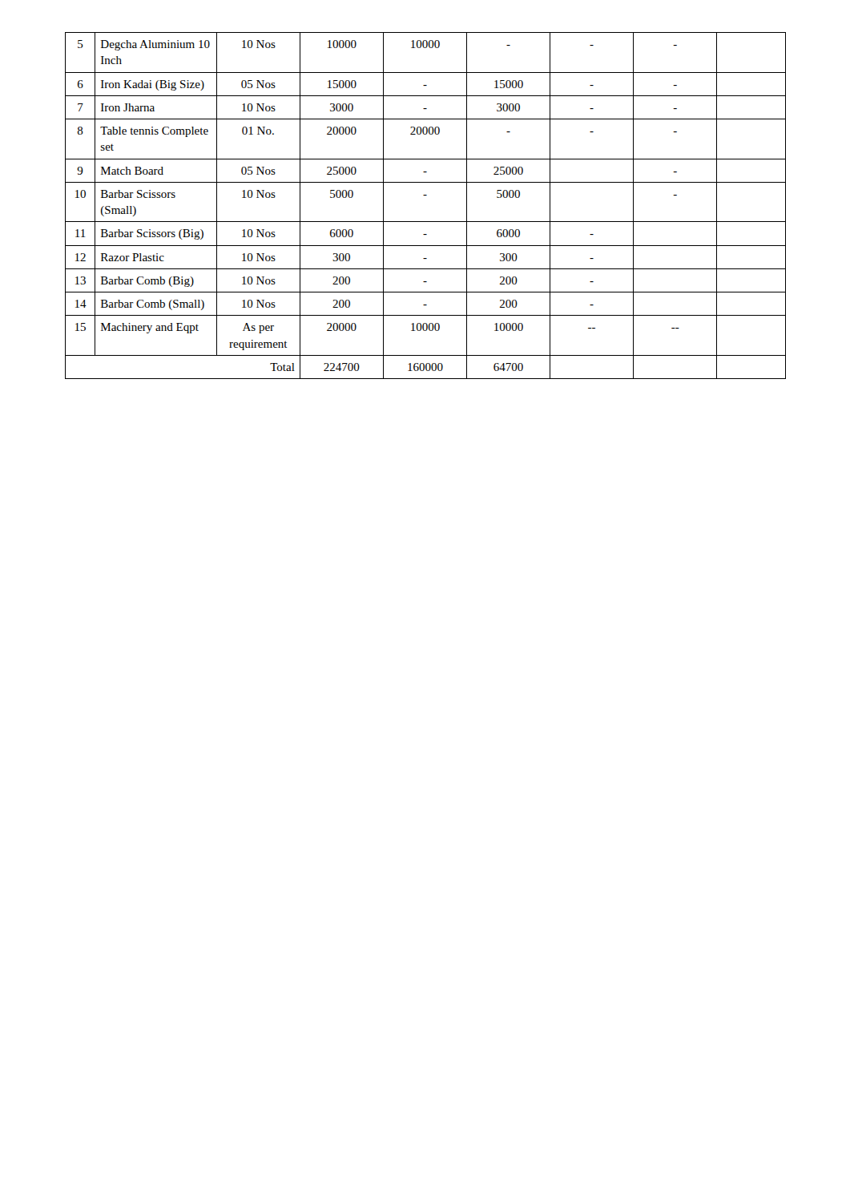| 5 | Degcha Aluminium 10 Inch | 10 Nos | 10000 | 10000 | - | - | - | |
| 6 | Iron Kadai (Big Size) | 05 Nos | 15000 | - | 15000 | - | - | |
| 7 | Iron Jharna | 10 Nos | 3000 | - | 3000 | - | - | |
| 8 | Table tennis Complete set | 01 No. | 20000 | 20000 | - | - | - | |
| 9 | Match Board | 05 Nos | 25000 | - | 25000 | | - | |
| 10 | Barbar Scissors (Small) | 10 Nos | 5000 | - | 5000 | | - | |
| 11 | Barbar Scissors (Big) | 10 Nos | 6000 | - | 6000 | - | | |
| 12 | Razor Plastic | 10 Nos | 300 | - | 300 | - | | |
| 13 | Barbar Comb (Big) | 10 Nos | 200 | - | 200 | - | | |
| 14 | Barbar Comb (Small) | 10 Nos | 200 | - | 200 | - | | |
| 15 | Machinery and Eqpt | As per requirement | 20000 | 10000 | 10000 | -- | -- | |
| Total | 224700 | 160000 | 64700 | | | |